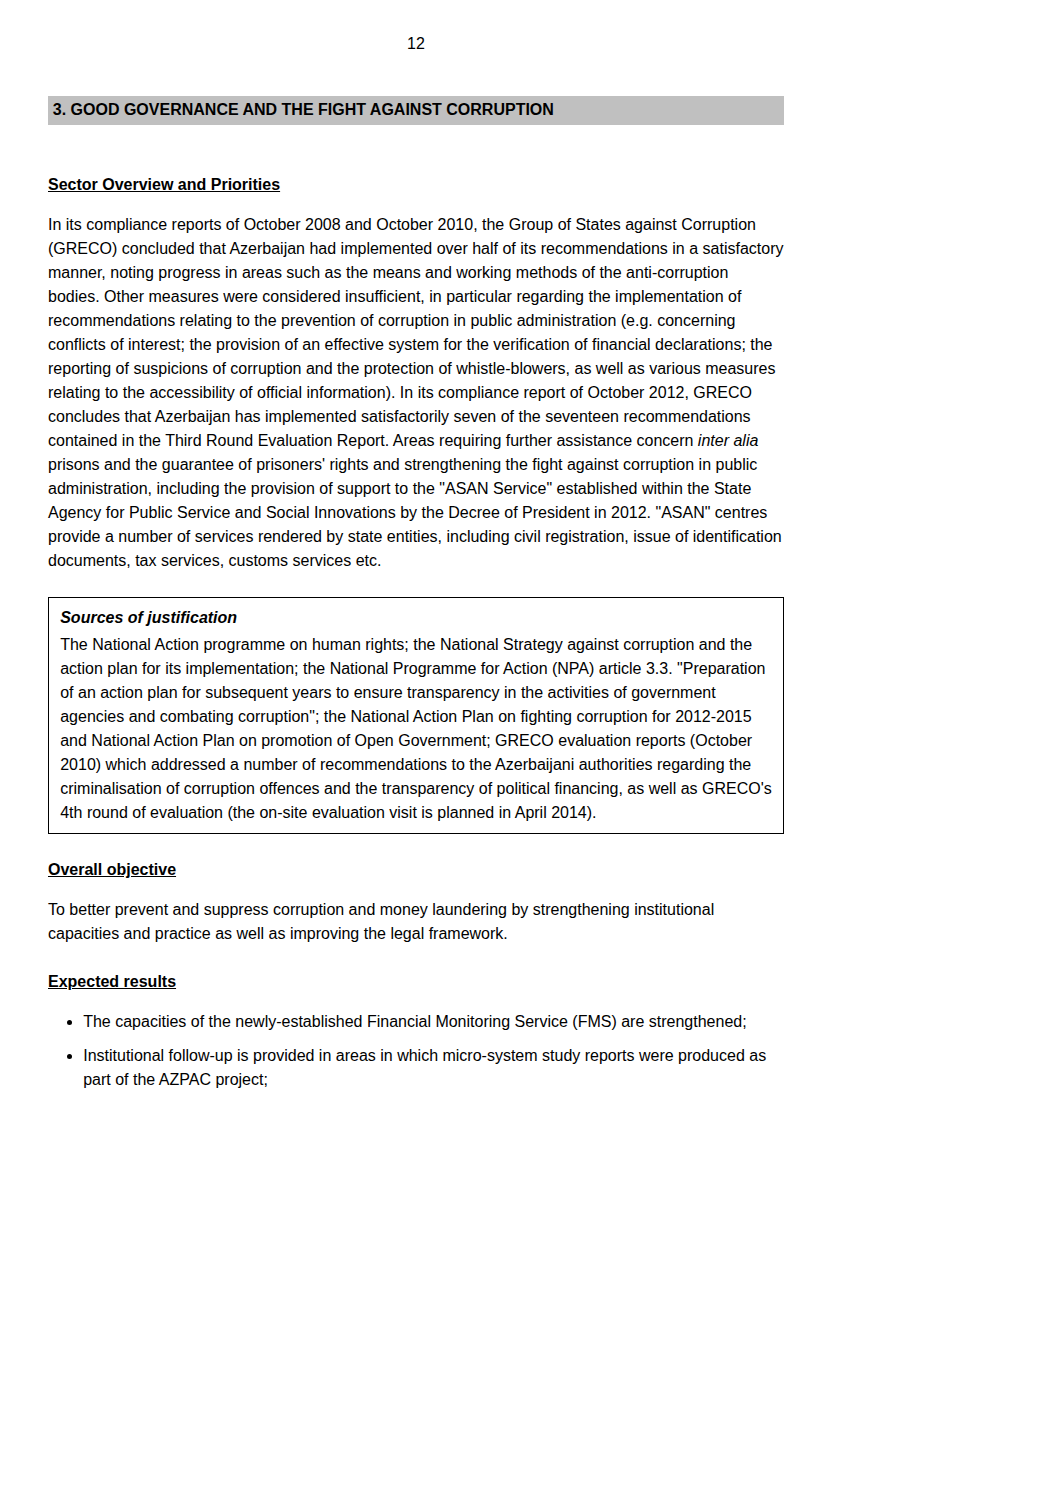12
3. GOOD GOVERNANCE AND THE FIGHT AGAINST CORRUPTION
Sector Overview and Priorities
In its compliance reports of October 2008 and October 2010, the Group of States against Corruption (GRECO) concluded that Azerbaijan had implemented over half of its recommendations in a satisfactory manner, noting progress in areas such as the means and working methods of the anti-corruption bodies. Other measures were considered insufficient, in particular regarding the implementation of recommendations relating to the prevention of corruption in public administration (e.g. concerning conflicts of interest; the provision of an effective system for the verification of financial declarations; the reporting of suspicions of corruption and the protection of whistle-blowers, as well as various measures relating to the accessibility of official information). In its compliance report of October 2012, GRECO concludes that Azerbaijan has implemented satisfactorily seven of the seventeen recommendations contained in the Third Round Evaluation Report. Areas requiring further assistance concern inter alia prisons and the guarantee of prisoners' rights and strengthening the fight against corruption in public administration, including the provision of support to the "ASAN Service" established within the State Agency for Public Service and Social Innovations by the Decree of President in 2012. "ASAN" centres provide a number of services rendered by state entities, including civil registration, issue of identification documents, tax services, customs services etc.
Sources of justification
The National Action programme on human rights; the National Strategy against corruption and the action plan for its implementation; the National Programme for Action (NPA) article 3.3. "Preparation of an action plan for subsequent years to ensure transparency in the activities of government agencies and combating corruption"; the National Action Plan on fighting corruption for 2012-2015 and National Action Plan on promotion of Open Government; GRECO evaluation reports (October 2010) which addressed a number of recommendations to the Azerbaijani authorities regarding the criminalisation of corruption offences and the transparency of political financing, as well as GRECO's 4th round of evaluation (the on-site evaluation visit is planned in April 2014).
Overall objective
To better prevent and suppress corruption and money laundering by strengthening institutional capacities and practice as well as improving the legal framework.
Expected results
The capacities of the newly-established Financial Monitoring Service (FMS) are strengthened;
Institutional follow-up is provided in areas in which micro-system study reports were produced as part of the AZPAC project;